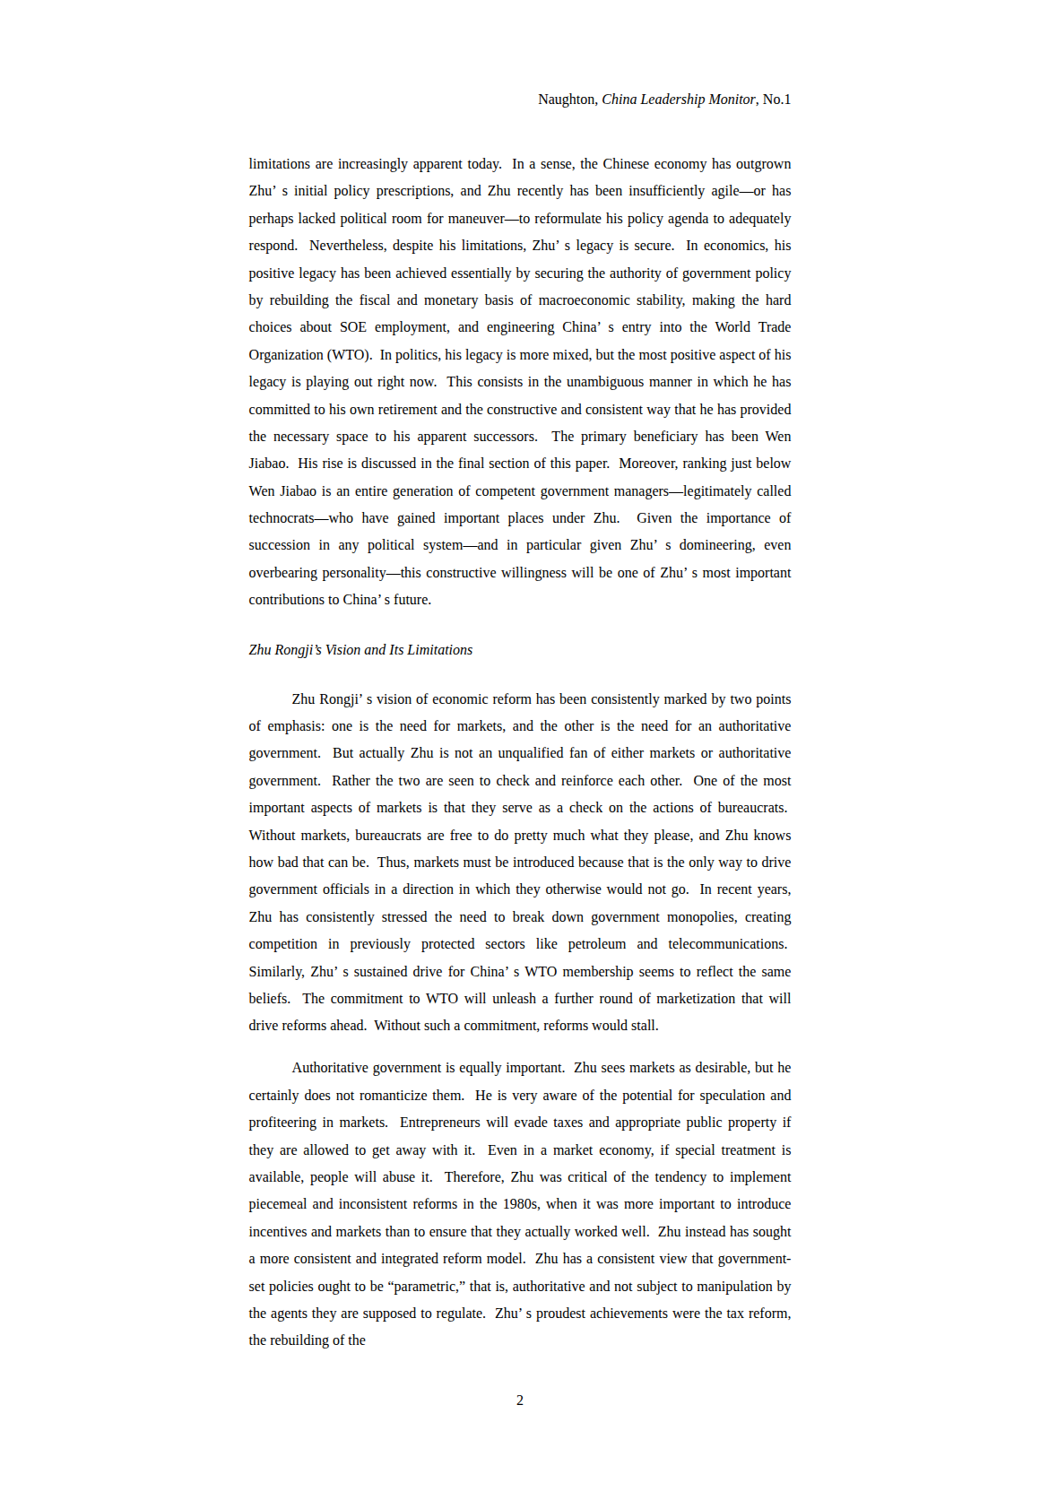Naughton, China Leadership Monitor, No.1
limitations are increasingly apparent today. In a sense, the Chinese economy has outgrown Zhu’ s initial policy prescriptions, and Zhu recently has been insufficiently agile—or has perhaps lacked political room for maneuver—to reformulate his policy agenda to adequately respond. Nevertheless, despite his limitations, Zhu’ s legacy is secure. In economics, his positive legacy has been achieved essentially by securing the authority of government policy by rebuilding the fiscal and monetary basis of macroeconomic stability, making the hard choices about SOE employment, and engineering China’ s entry into the World Trade Organization (WTO). In politics, his legacy is more mixed, but the most positive aspect of his legacy is playing out right now. This consists in the unambiguous manner in which he has committed to his own retirement and the constructive and consistent way that he has provided the necessary space to his apparent successors. The primary beneficiary has been Wen Jiabao. His rise is discussed in the final section of this paper. Moreover, ranking just below Wen Jiabao is an entire generation of competent government managers—legitimately called technocrats—who have gained important places under Zhu. Given the importance of succession in any political system—and in particular given Zhu’ s domineering, even overbearing personality—this constructive willingness will be one of Zhu’ s most important contributions to China’ s future.
Zhu Rongji’s Vision and Its Limitations
Zhu Rongji’ s vision of economic reform has been consistently marked by two points of emphasis: one is the need for markets, and the other is the need for an authoritative government. But actually Zhu is not an unqualified fan of either markets or authoritative government. Rather the two are seen to check and reinforce each other. One of the most important aspects of markets is that they serve as a check on the actions of bureaucrats. Without markets, bureaucrats are free to do pretty much what they please, and Zhu knows how bad that can be. Thus, markets must be introduced because that is the only way to drive government officials in a direction in which they otherwise would not go. In recent years, Zhu has consistently stressed the need to break down government monopolies, creating competition in previously protected sectors like petroleum and telecommunications. Similarly, Zhu’ s sustained drive for China’ s WTO membership seems to reflect the same beliefs. The commitment to WTO will unleash a further round of marketization that will drive reforms ahead. Without such a commitment, reforms would stall.
Authoritative government is equally important. Zhu sees markets as desirable, but he certainly does not romanticize them. He is very aware of the potential for speculation and profiteering in markets. Entrepreneurs will evade taxes and appropriate public property if they are allowed to get away with it. Even in a market economy, if special treatment is available, people will abuse it. Therefore, Zhu was critical of the tendency to implement piecemeal and inconsistent reforms in the 1980s, when it was more important to introduce incentives and markets than to ensure that they actually worked well. Zhu instead has sought a more consistent and integrated reform model. Zhu has a consistent view that government-set policies ought to be “parametric,” that is, authoritative and not subject to manipulation by the agents they are supposed to regulate. Zhu’ s proudest achievements were the tax reform, the rebuilding of the
2